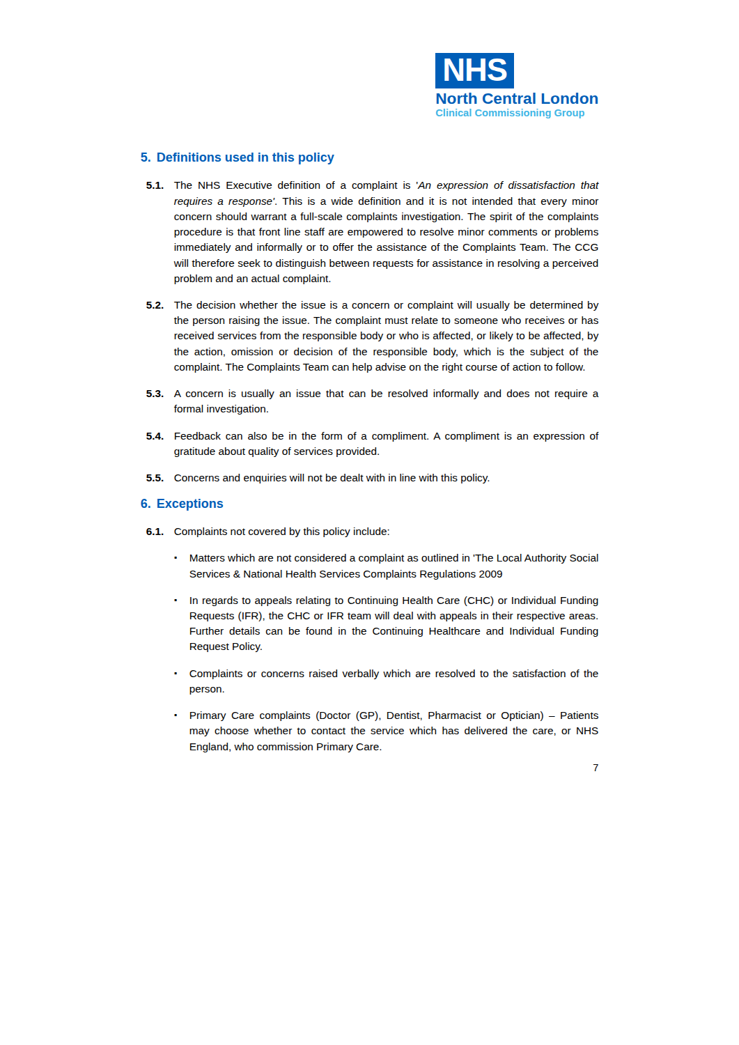NHS
North Central London
Clinical Commissioning Group
5. Definitions used in this policy
5.1.
The NHS Executive definition of a complaint is 'An expression of dissatisfaction that requires a response'. This is a wide definition and it is not intended that every minor concern should warrant a full-scale complaints investigation. The spirit of the complaints procedure is that front line staff are empowered to resolve minor comments or problems immediately and informally or to offer the assistance of the Complaints Team. The CCG will therefore seek to distinguish between requests for assistance in resolving a perceived problem and an actual complaint.
5.2.
The decision whether the issue is a concern or complaint will usually be determined by the person raising the issue. The complaint must relate to someone who receives or has received services from the responsible body or who is affected, or likely to be affected, by the action, omission or decision of the responsible body, which is the subject of the complaint. The Complaints Team can help advise on the right course of action to follow.
5.3.
A concern is usually an issue that can be resolved informally and does not require a formal investigation.
5.4.
Feedback can also be in the form of a compliment. A compliment is an expression of gratitude about quality of services provided.
5.5.
Concerns and enquiries will not be dealt with in line with this policy.
6. Exceptions
6.1.
Complaints not covered by this policy include:
▪ Matters which are not considered a complaint as outlined in 'The Local Authority Social Services & National Health Services Complaints Regulations 2009
▪ In regards to appeals relating to Continuing Health Care (CHC) or Individual Funding Requests (IFR), the CHC or IFR team will deal with appeals in their respective areas. Further details can be found in the Continuing Healthcare and Individual Funding Request Policy.
▪ Complaints or concerns raised verbally which are resolved to the satisfaction of the person.
▪ Primary Care complaints (Doctor (GP), Dentist, Pharmacist or Optician) – Patients may choose whether to contact the service which has delivered the care, or NHS England, who commission Primary Care.
7